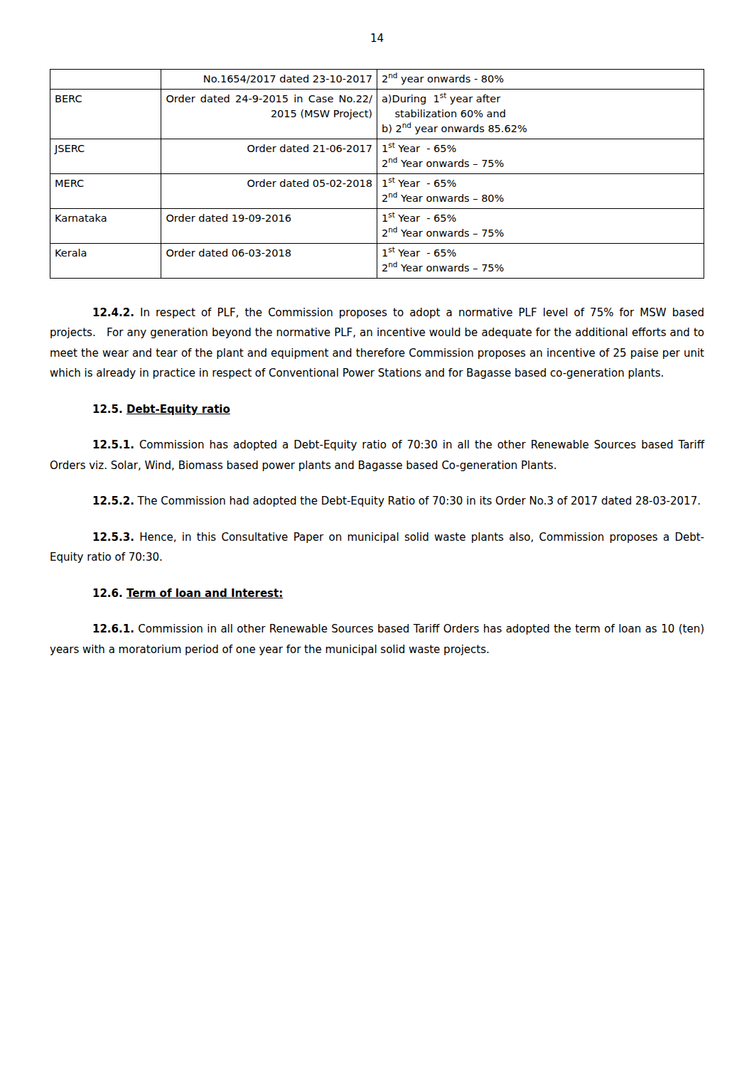14
| | No.1654/2017 dated 23-10-2017 | 2 nd year onwards - 80% |
| BERC | Order dated 24-9-2015 in Case No.22/ 2015 (MSW Project) | a)During 1 st year after stabilization 60% and b) 2 nd year onwards 85.62% |
| JSERC | Order dated 21-06-2017 | 1 st Year - 65% 2 nd Year onwards – 75% |
| MERC | Order dated 05-02-2018 | 1 st Year - 65% 2 nd Year onwards – 80% |
| Karnataka | Order dated 19-09-2016 | 1 st Year - 65% 2 nd Year onwards – 75% |
| Kerala | Order dated 06-03-2018 | 1 st Year - 65% 2 nd Year onwards – 75% |
12.4.2. In respect of PLF, the Commission proposes to adopt a normative PLF level of 75% for MSW based projects. For any generation beyond the normative PLF, an incentive would be adequate for the additional efforts and to meet the wear and tear of the plant and equipment and therefore Commission proposes an incentive of 25 paise per unit which is already in practice in respect of Conventional Power Stations and for Bagasse based co-generation plants.
12.5. Debt-Equity ratio
12.5.1. Commission has adopted a Debt-Equity ratio of 70:30 in all the other Renewable Sources based Tariff Orders viz. Solar, Wind, Biomass based power plants and Bagasse based Co-generation Plants.
12.5.2. The Commission had adopted the Debt-Equity Ratio of 70:30 in its Order No.3 of 2017 dated 28-03-2017.
12.5.3. Hence, in this Consultative Paper on municipal solid waste plants also, Commission proposes a Debt-Equity ratio of 70:30.
12.6. Term of loan and Interest:
12.6.1. Commission in all other Renewable Sources based Tariff Orders has adopted the term of loan as 10 (ten) years with a moratorium period of one year for the municipal solid waste projects.